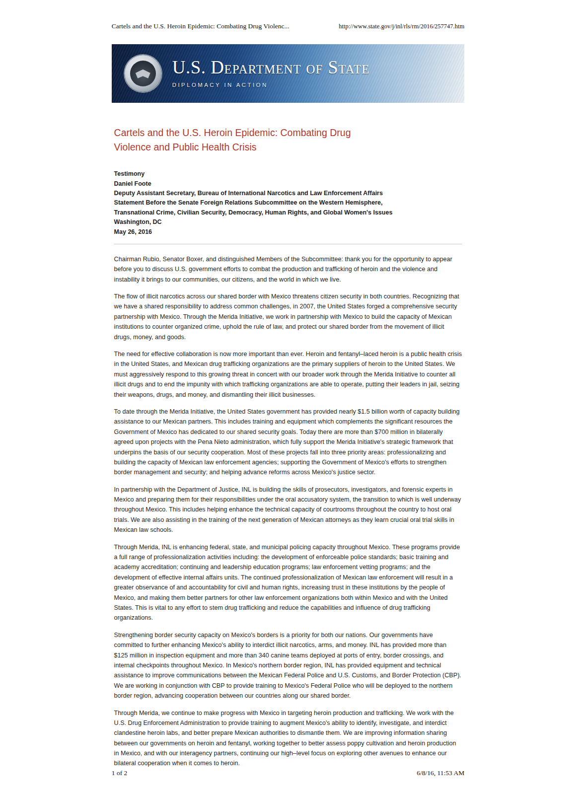Cartels and the U.S. Heroin Epidemic: Combating Drug Violenc...
http://www.state.gov/j/inl/rls/rm/2016/257747.htm
U.S. DEPARTMENT OF STATE
DIPLOMACY IN ACTION
Cartels and the U.S. Heroin Epidemic: Combating Drug
Violence and Public Health Crisis
Testimony
Daniel Foote
Deputy Assistant Secretary, Bureau of International Narcotics and Law Enforcement Affairs
Statement Before the Senate Foreign Relations Subcommittee on the Western Hemisphere,
Transnational Crime, Civilian Security, Democracy, Human Rights, and Global Women's Issues
Washington, DC
May 26, 2016
Chairman Rubio, Senator Boxer, and distinguished Members of the Subcommittee: thank you for the opportunity to appear before you to discuss U.S. government efforts to combat the production and trafficking of heroin and the violence and instability it brings to our communities, our citizens, and the world in which we live.
The flow of illicit narcotics across our shared border with Mexico threatens citizen security in both countries. Recognizing that we have a shared responsibility to address common challenges, in 2007, the United States forged a comprehensive security partnership with Mexico. Through the Merida Initiative, we work in partnership with Mexico to build the capacity of Mexican institutions to counter organized crime, uphold the rule of law, and protect our shared border from the movement of illicit drugs, money, and goods.
The need for effective collaboration is now more important than ever. Heroin and fentanyl–laced heroin is a public health crisis in the United States, and Mexican drug trafficking organizations are the primary suppliers of heroin to the United States. We must aggressively respond to this growing threat in concert with our broader work through the Merida Initiative to counter all illicit drugs and to end the impunity with which trafficking organizations are able to operate, putting their leaders in jail, seizing their weapons, drugs, and money, and dismantling their illicit businesses.
To date through the Merida Initiative, the United States government has provided nearly $1.5 billion worth of capacity building assistance to our Mexican partners. This includes training and equipment which complements the significant resources the Government of Mexico has dedicated to our shared security goals. Today there are more than $700 million in bilaterally agreed upon projects with the Pena Nieto administration, which fully support the Merida Initiative's strategic framework that underpins the basis of our security cooperation. Most of these projects fall into three priority areas: professionalizing and building the capacity of Mexican law enforcement agencies; supporting the Government of Mexico's efforts to strengthen border management and security; and helping advance reforms across Mexico's justice sector.
In partnership with the Department of Justice, INL is building the skills of prosecutors, investigators, and forensic experts in Mexico and preparing them for their responsibilities under the oral accusatory system, the transition to which is well underway throughout Mexico. This includes helping enhance the technical capacity of courtrooms throughout the country to host oral trials. We are also assisting in the training of the next generation of Mexican attorneys as they learn crucial oral trial skills in Mexican law schools.
Through Merida, INL is enhancing federal, state, and municipal policing capacity throughout Mexico. These programs provide a full range of professionalization activities including: the development of enforceable police standards; basic training and academy accreditation; continuing and leadership education programs; law enforcement vetting programs; and the development of effective internal affairs units. The continued professionalization of Mexican law enforcement will result in a greater observance of and accountability for civil and human rights, increasing trust in these institutions by the people of Mexico, and making them better partners for other law enforcement organizations both within Mexico and with the United States. This is vital to any effort to stem drug trafficking and reduce the capabilities and influence of drug trafficking organizations.
Strengthening border security capacity on Mexico's borders is a priority for both our nations. Our governments have committed to further enhancing Mexico's ability to interdict illicit narcotics, arms, and money. INL has provided more than $125 million in inspection equipment and more than 340 canine teams deployed at ports of entry, border crossings, and internal checkpoints throughout Mexico. In Mexico's northern border region, INL has provided equipment and technical assistance to improve communications between the Mexican Federal Police and U.S. Customs, and Border Protection (CBP). We are working in conjunction with CBP to provide training to Mexico's Federal Police who will be deployed to the northern border region, advancing cooperation between our countries along our shared border.
Through Merida, we continue to make progress with Mexico in targeting heroin production and trafficking. We work with the U.S. Drug Enforcement Administration to provide training to augment Mexico's ability to identify, investigate, and interdict clandestine heroin labs, and better prepare Mexican authorities to dismantle them. We are improving information sharing between our governments on heroin and fentanyl, working together to better assess poppy cultivation and heroin production in Mexico, and with our interagency partners, continuing our high–level focus on exploring other avenues to enhance our bilateral cooperation when it comes to heroin.
1 of 2
6/8/16, 11:53 AM